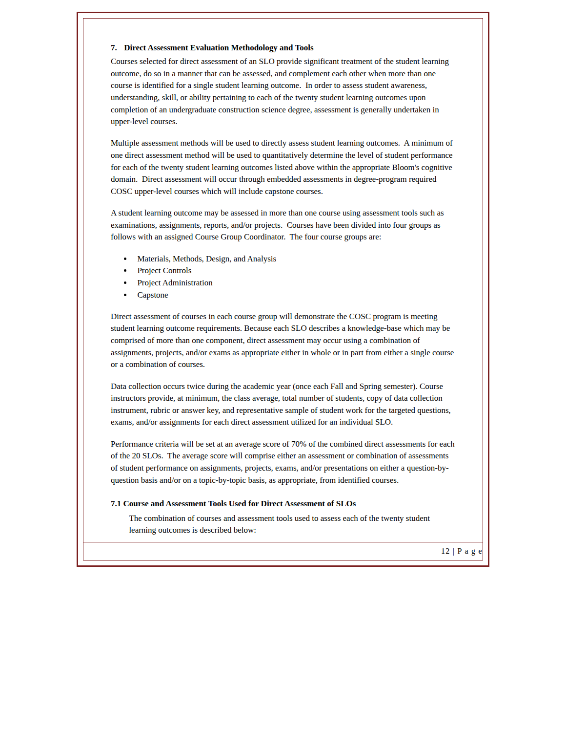7. Direct Assessment Evaluation Methodology and Tools
Courses selected for direct assessment of an SLO provide significant treatment of the student learning outcome, do so in a manner that can be assessed, and complement each other when more than one course is identified for a single student learning outcome. In order to assess student awareness, understanding, skill, or ability pertaining to each of the twenty student learning outcomes upon completion of an undergraduate construction science degree, assessment is generally undertaken in upper-level courses.
Multiple assessment methods will be used to directly assess student learning outcomes. A minimum of one direct assessment method will be used to quantitatively determine the level of student performance for each of the twenty student learning outcomes listed above within the appropriate Bloom's cognitive domain. Direct assessment will occur through embedded assessments in degree-program required COSC upper-level courses which will include capstone courses.
A student learning outcome may be assessed in more than one course using assessment tools such as examinations, assignments, reports, and/or projects. Courses have been divided into four groups as follows with an assigned Course Group Coordinator. The four course groups are:
Materials, Methods, Design, and Analysis
Project Controls
Project Administration
Capstone
Direct assessment of courses in each course group will demonstrate the COSC program is meeting student learning outcome requirements. Because each SLO describes a knowledge-base which may be comprised of more than one component, direct assessment may occur using a combination of assignments, projects, and/or exams as appropriate either in whole or in part from either a single course or a combination of courses.
Data collection occurs twice during the academic year (once each Fall and Spring semester). Course instructors provide, at minimum, the class average, total number of students, copy of data collection instrument, rubric or answer key, and representative sample of student work for the targeted questions, exams, and/or assignments for each direct assessment utilized for an individual SLO.
Performance criteria will be set at an average score of 70% of the combined direct assessments for each of the 20 SLOs. The average score will comprise either an assessment or combination of assessments of student performance on assignments, projects, exams, and/or presentations on either a question-by-question basis and/or on a topic-by-topic basis, as appropriate, from identified courses.
7.1 Course and Assessment Tools Used for Direct Assessment of SLOs
The combination of courses and assessment tools used to assess each of the twenty student learning outcomes is described below:
12 | P a g e